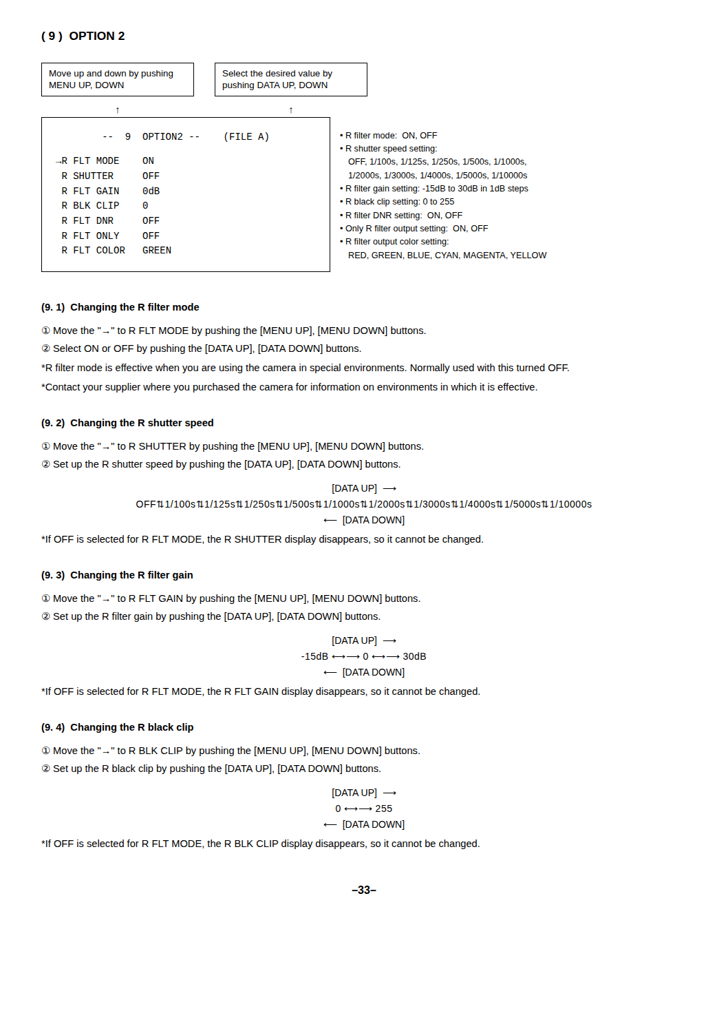( 9 ) OPTION 2
Move up and down by pushing MENU UP, DOWN
Select the desired value by pushing DATA UP, DOWN
↑
↑
-- 9 OPTION2 -- (FILE A)
→R FLT MODE ON R SHUTTER OFF R FLT GAIN 0dB R BLK CLIP 0 R FLT DNR OFF R FLT ONLY OFF R FLT COLOR GREEN
• R filter mode: ON, OFF
• R shutter speed setting:
OFF, 1/100s, 1/125s, 1/250s, 1/500s, 1/1000s,
1/2000s, 1/3000s, 1/4000s, 1/5000s, 1/10000s
• R filter gain setting: -15dB to 30dB in 1dB steps
• R black clip setting: 0 to 255
• R filter DNR setting: ON, OFF
• Only R filter output setting: ON, OFF
• R filter output color setting:
RED, GREEN, BLUE, CYAN, MAGENTA, YELLOW
(9. 1) Changing the R filter mode
① Move the "→" to R FLT MODE by pushing the [MENU UP], [MENU DOWN] buttons.
② Select ON or OFF by pushing the [DATA UP], [DATA DOWN] buttons.
*R filter mode is effective when you are using the camera in special environments. Normally used with this turned OFF.
*Contact your supplier where you purchased the camera for information on environments in which it is effective.
(9. 2) Changing the R shutter speed
① Move the "→" to R SHUTTER by pushing the [MENU UP], [MENU DOWN] buttons.
② Set up the R shutter speed by pushing the [DATA UP], [DATA DOWN] buttons.
[DATA UP] ⟶
OFF⇅1/100s⇅1/125s⇅1/250s⇅1/500s⇅1/1000s⇅1/2000s⇅1/3000s⇅1/4000s⇅1/5000s⇅1/10000s
⟵ [DATA DOWN]
*If OFF is selected for R FLT MODE, the R SHUTTER display disappears, so it cannot be changed.
(9. 3) Changing the R filter gain
① Move the "→" to R FLT GAIN by pushing the [MENU UP], [MENU DOWN] buttons.
② Set up the R filter gain by pushing the [DATA UP], [DATA DOWN] buttons.
[DATA UP] ⟶
-15dB ⟷⟶ 0 ⟷⟶ 30dB
⟵ [DATA DOWN]
*If OFF is selected for R FLT MODE, the R FLT GAIN display disappears, so it cannot be changed.
(9. 4) Changing the R black clip
① Move the "→" to R BLK CLIP by pushing the [MENU UP], [MENU DOWN] buttons.
② Set up the R black clip by pushing the [DATA UP], [DATA DOWN] buttons.
[DATA UP] ⟶
0 ⟷⟶ 255
⟵ [DATA DOWN]
*If OFF is selected for R FLT MODE, the R BLK CLIP display disappears, so it cannot be changed.
–33–